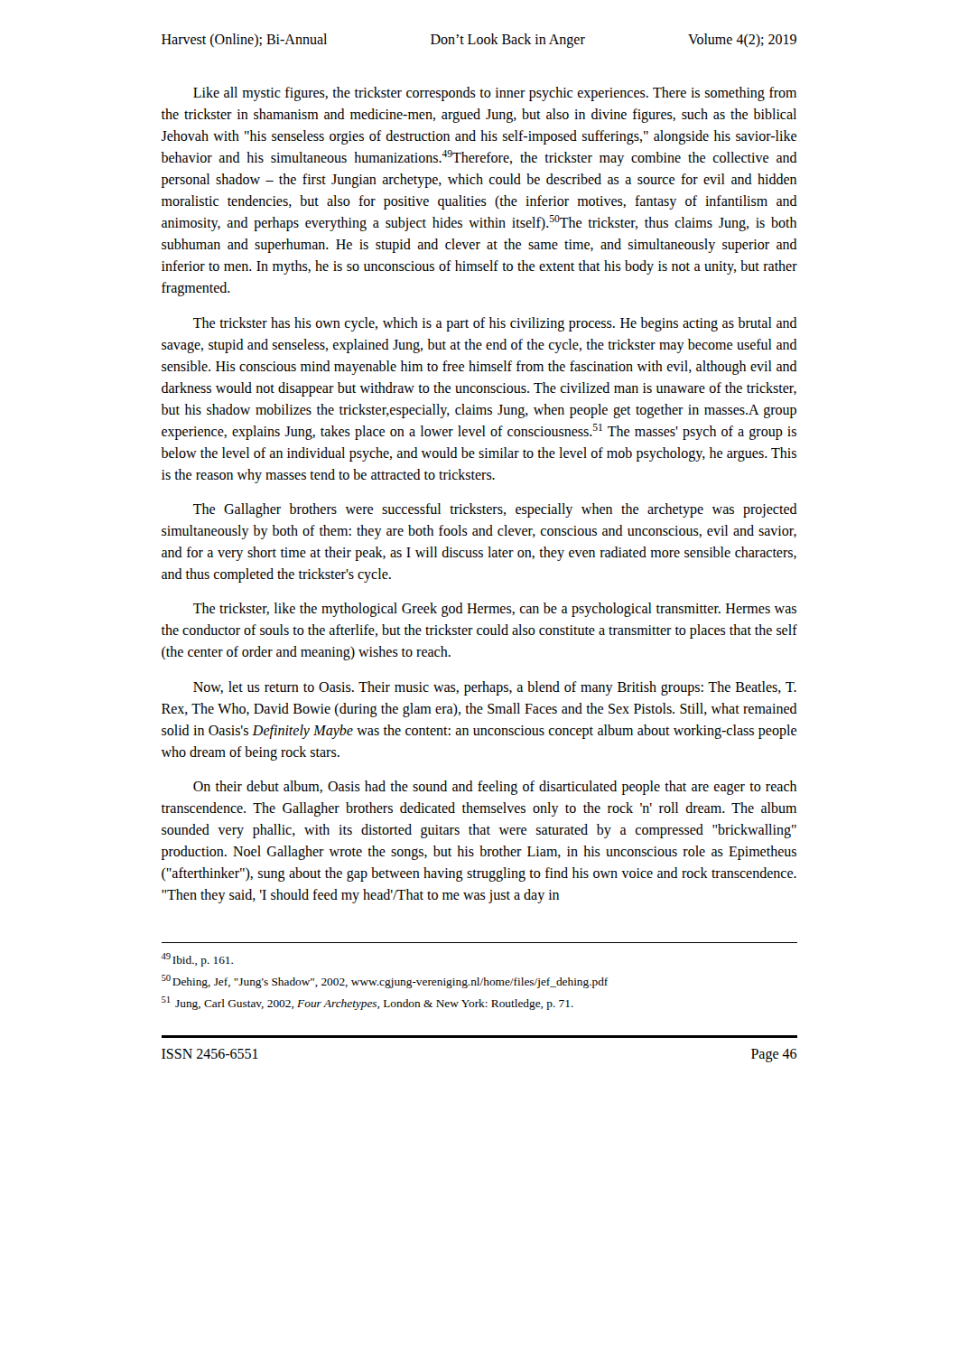Harvest (Online); Bi-Annual Don’t Look Back in Anger Volume 4(2); 2019
Like all mystic figures, the trickster corresponds to inner psychic experiences. There is something from the trickster in shamanism and medicine-men, argued Jung, but also in divine figures, such as the biblical Jehovah with "his senseless orgies of destruction and his self-imposed sufferings," alongside his savior-like behavior and his simultaneous humanizations.49Therefore, the trickster may combine the collective and personal shadow – the first Jungian archetype, which could be described as a source for evil and hidden moralistic tendencies, but also for positive qualities (the inferior motives, fantasy of infantilism and animosity, and perhaps everything a subject hides within itself).50The trickster, thus claims Jung, is both subhuman and superhuman. He is stupid and clever at the same time, and simultaneously superior and inferior to men. In myths, he is so unconscious of himself to the extent that his body is not a unity, but rather fragmented.
The trickster has his own cycle, which is a part of his civilizing process. He begins acting as brutal and savage, stupid and senseless, explained Jung, but at the end of the cycle, the trickster may become useful and sensible. His conscious mind mayenable him to free himself from the fascination with evil, although evil and darkness would not disappear but withdraw to the unconscious. The civilized man is unaware of the trickster, but his shadow mobilizes the trickster,especially, claims Jung, when people get together in masses.A group experience, explains Jung, takes place on a lower level of consciousness.51 The masses' psych of a group is below the level of an individual psyche, and would be similar to the level of mob psychology, he argues. This is the reason why masses tend to be attracted to tricksters.
The Gallagher brothers were successful tricksters, especially when the archetype was projected simultaneously by both of them: they are both fools and clever, conscious and unconscious, evil and savior, and for a very short time at their peak, as I will discuss later on, they even radiated more sensible characters, and thus completed the trickster's cycle.
The trickster, like the mythological Greek god Hermes, can be a psychological transmitter. Hermes was the conductor of souls to the afterlife, but the trickster could also constitute a transmitter to places that the self (the center of order and meaning) wishes to reach.
Now, let us return to Oasis. Their music was, perhaps, a blend of many British groups: The Beatles, T. Rex, The Who, David Bowie (during the glam era), the Small Faces and the Sex Pistols. Still, what remained solid in Oasis's Definitely Maybe was the content: an unconscious concept album about working-class people who dream of being rock stars.
On their debut album, Oasis had the sound and feeling of disarticulated people that are eager to reach transcendence. The Gallagher brothers dedicated themselves only to the rock 'n' roll dream. The album sounded very phallic, with its distorted guitars that were saturated by a compressed "brickwalling" production. Noel Gallagher wrote the songs, but his brother Liam, in his unconscious role as Epimetheus ("afterthinker"), sung about the gap between having struggling to find his own voice and rock transcendence. "Then they said, 'I should feed my head'/That to me was just a day in
49 Ibid., p. 161.
50 Dehing, Jef, "Jung's Shadow", 2002, www.cgjung-vereniging.nl/home/files/jef_dehing.pdf
51 Jung, Carl Gustav, 2002, Four Archetypes, London & New York: Routledge, p. 71.
ISSN 2456-6551 Page 46